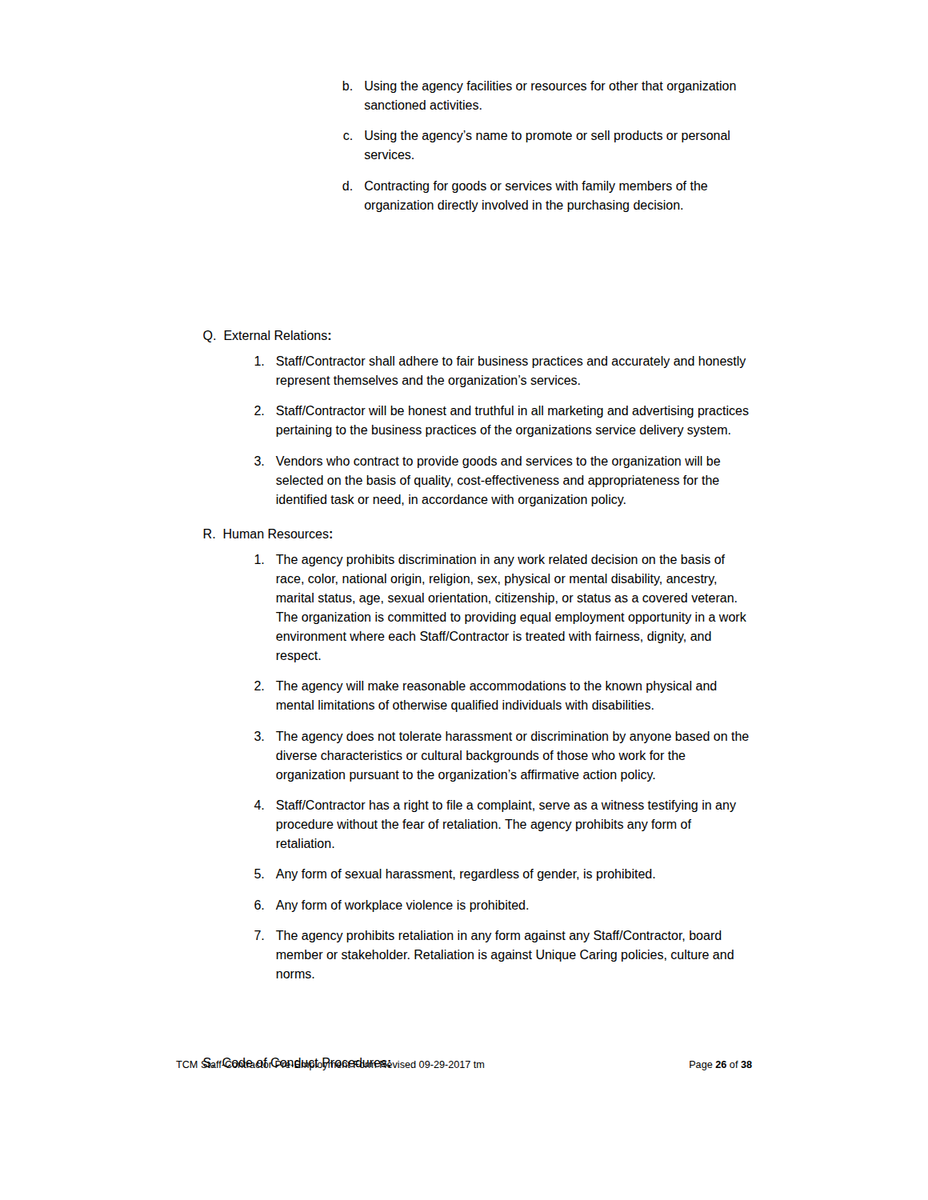Using the agency facilities or resources for other that organization sanctioned activities.
Using the agency’s name to promote or sell products or personal services.
Contracting for goods or services with family members of the organization directly involved in the purchasing decision.
Q. External Relations:
Staff/Contractor shall adhere to fair business practices and accurately and honestly represent themselves and the organization’s services.
Staff/Contractor will be honest and truthful in all marketing and advertising practices pertaining to the business practices of the organizations service delivery system.
Vendors who contract to provide goods and services to the organization will be selected on the basis of quality, cost-effectiveness and appropriateness for the identified task or need, in accordance with organization policy.
R. Human Resources:
The agency prohibits discrimination in any work related decision on the basis of race, color, national origin, religion, sex, physical or mental disability, ancestry, marital status, age, sexual orientation, citizenship, or status as a covered veteran. The organization is committed to providing equal employment opportunity in a work environment where each Staff/Contractor is treated with fairness, dignity, and respect.
The agency will make reasonable accommodations to the known physical and mental limitations of otherwise qualified individuals with disabilities.
The agency does not tolerate harassment or discrimination by anyone based on the diverse characteristics or cultural backgrounds of those who work for the organization pursuant to the organization’s affirmative action policy.
Staff/Contractor has a right to file a complaint, serve as a witness testifying in any procedure without the fear of retaliation. The agency prohibits any form of retaliation.
Any form of sexual harassment, regardless of gender, is prohibited.
Any form of workplace violence is prohibited.
The agency prohibits retaliation in any form against any Staff/Contractor, board member or stakeholder. Retaliation is against Unique Caring policies, culture and norms.
S. Code of Conduct Procedures:
TCM Staff-Contractor Pre-Employment Form Revised 09-29-2017 tm Page 26 of 38